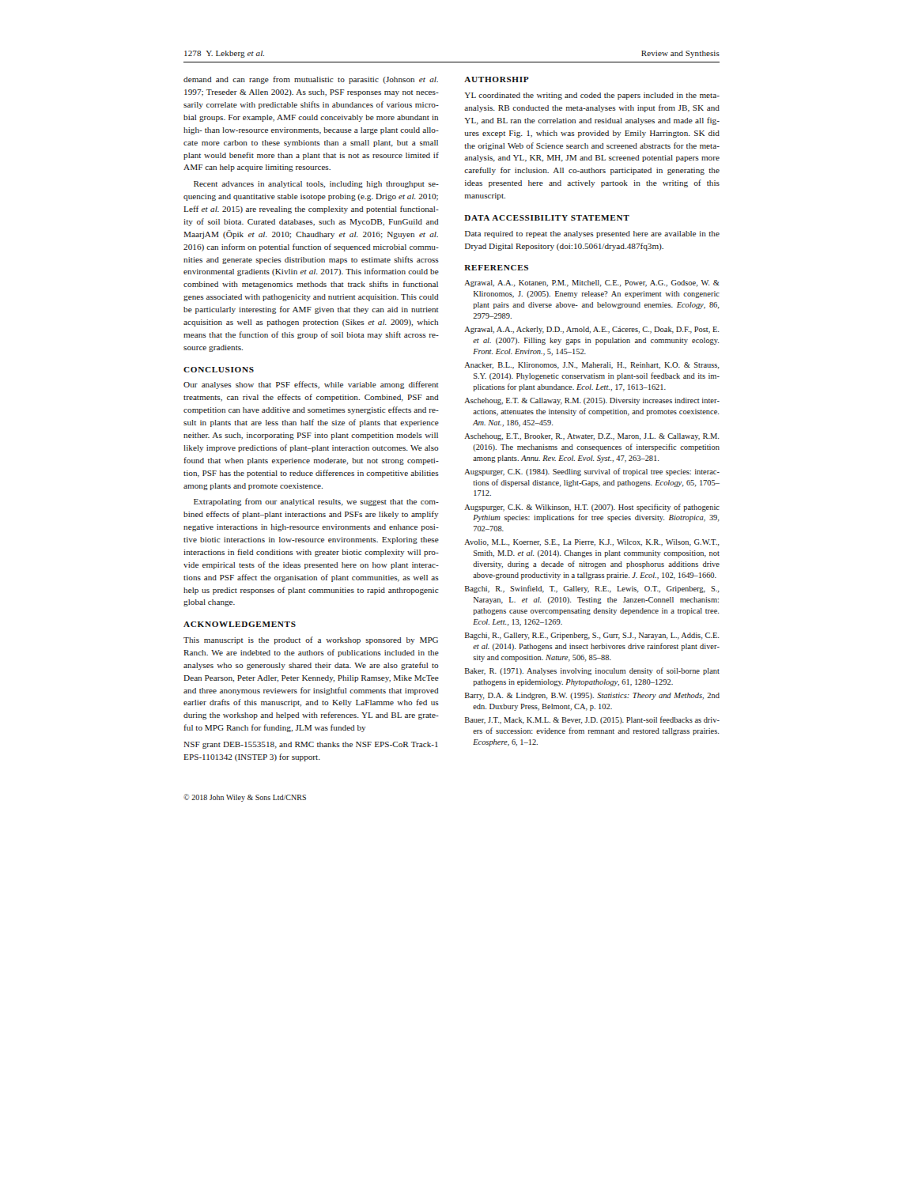1278 Y. Lekberg et al.
Review and Synthesis
demand and can range from mutualistic to parasitic (Johnson et al. 1997; Treseder & Allen 2002). As such, PSF responses may not necessarily correlate with predictable shifts in abundances of various microbial groups. For example, AMF could conceivably be more abundant in high- than low-resource environments, because a large plant could allocate more carbon to these symbionts than a small plant, but a small plant would benefit more than a plant that is not as resource limited if AMF can help acquire limiting resources.
Recent advances in analytical tools, including high throughput sequencing and quantitative stable isotope probing (e.g. Drigo et al. 2010; Leff et al. 2015) are revealing the complexity and potential functionality of soil biota. Curated databases, such as MycoDB, FunGuild and MaarjAM (Öpik et al. 2010; Chaudhary et al. 2016; Nguyen et al. 2016) can inform on potential function of sequenced microbial communities and generate species distribution maps to estimate shifts across environmental gradients (Kivlin et al. 2017). This information could be combined with metagenomics methods that track shifts in functional genes associated with pathogenicity and nutrient acquisition. This could be particularly interesting for AMF given that they can aid in nutrient acquisition as well as pathogen protection (Sikes et al. 2009), which means that the function of this group of soil biota may shift across resource gradients.
Conclusions
Our analyses show that PSF effects, while variable among different treatments, can rival the effects of competition. Combined, PSF and competition can have additive and sometimes synergistic effects and result in plants that are less than half the size of plants that experience neither. As such, incorporating PSF into plant competition models will likely improve predictions of plant–plant interaction outcomes. We also found that when plants experience moderate, but not strong competition, PSF has the potential to reduce differences in competitive abilities among plants and promote coexistence.
Extrapolating from our analytical results, we suggest that the combined effects of plant–plant interactions and PSFs are likely to amplify negative interactions in high-resource environments and enhance positive biotic interactions in low-resource environments. Exploring these interactions in field conditions with greater biotic complexity will provide empirical tests of the ideas presented here on how plant interactions and PSF affect the organisation of plant communities, as well as help us predict responses of plant communities to rapid anthropogenic global change.
Acknowledgements
This manuscript is the product of a workshop sponsored by MPG Ranch. We are indebted to the authors of publications included in the analyses who so generously shared their data. We are also grateful to Dean Pearson, Peter Adler, Peter Kennedy, Philip Ramsey, Mike McTee and three anonymous reviewers for insightful comments that improved earlier drafts of this manuscript, and to Kelly LaFlamme who fed us during the workshop and helped with references. YL and BL are grateful to MPG Ranch for funding, JLM was funded by
NSF grant DEB-1553518, and RMC thanks the NSF EPS-CoR Track-1 EPS-1101342 (INSTEP 3) for support.
Authorship
YL coordinated the writing and coded the papers included in the meta-analysis. RB conducted the meta-analyses with input from JB, SK and YL, and BL ran the correlation and residual analyses and made all figures except Fig. 1, which was provided by Emily Harrington. SK did the original Web of Science search and screened abstracts for the meta-analysis, and YL, KR, MH, JM and BL screened potential papers more carefully for inclusion. All co-authors participated in generating the ideas presented here and actively partook in the writing of this manuscript.
Data accessibility statement
Data required to repeat the analyses presented here are available in the Dryad Digital Repository (doi:10.5061/dryad.487fq3m).
References
Agrawal, A.A., Kotanen, P.M., Mitchell, C.E., Power, A.G., Godsoe, W. & Klironomos, J. (2005). Enemy release? An experiment with congeneric plant pairs and diverse above- and belowground enemies. Ecology, 86, 2979–2989.
Agrawal, A.A., Ackerly, D.D., Arnold, A.E., Cáceres, C., Doak, D.F., Post, E. et al. (2007). Filling key gaps in population and community ecology. Front. Ecol. Environ., 5, 145–152.
Anacker, B.L., Klironomos, J.N., Maherali, H., Reinhart, K.O. & Strauss, S.Y. (2014). Phylogenetic conservatism in plant-soil feedback and its implications for plant abundance. Ecol. Lett., 17, 1613–1621.
Aschehoug, E.T. & Callaway, R.M. (2015). Diversity increases indirect interactions, attenuates the intensity of competition, and promotes coexistence. Am. Nat., 186, 452–459.
Aschehoug, E.T., Brooker, R., Atwater, D.Z., Maron, J.L. & Callaway, R.M. (2016). The mechanisms and consequences of interspecific competition among plants. Annu. Rev. Ecol. Evol. Syst., 47, 263–281.
Augspurger, C.K. (1984). Seedling survival of tropical tree species: interactions of dispersal distance, light-Gaps, and pathogens. Ecology, 65, 1705–1712.
Augspurger, C.K. & Wilkinson, H.T. (2007). Host specificity of pathogenic Pythium species: implications for tree species diversity. Biotropica, 39, 702–708.
Avolio, M.L., Koerner, S.E., La Pierre, K.J., Wilcox, K.R., Wilson, G.W.T., Smith, M.D. et al. (2014). Changes in plant community composition, not diversity, during a decade of nitrogen and phosphorus additions drive above-ground productivity in a tallgrass prairie. J. Ecol., 102, 1649–1660.
Bagchi, R., Swinfield, T., Gallery, R.E., Lewis, O.T., Gripenberg, S., Narayan, L. et al. (2010). Testing the Janzen-Connell mechanism: pathogens cause overcompensating density dependence in a tropical tree. Ecol. Lett., 13, 1262–1269.
Bagchi, R., Gallery, R.E., Gripenberg, S., Gurr, S.J., Narayan, L., Addis, C.E. et al. (2014). Pathogens and insect herbivores drive rainforest plant diversity and composition. Nature, 506, 85–88.
Baker, R. (1971). Analyses involving inoculum density of soil-borne plant pathogens in epidemiology. Phytopathology, 61, 1280–1292.
Barry, D.A. & Lindgren, B.W. (1995). Statistics: Theory and Methods, 2nd edn. Duxbury Press, Belmont, CA, p. 102.
Bauer, J.T., Mack, K.M.L. & Bever, J.D. (2015). Plant-soil feedbacks as drivers of succession: evidence from remnant and restored tallgrass prairies. Ecosphere, 6, 1–12.
© 2018 John Wiley & Sons Ltd/CNRS